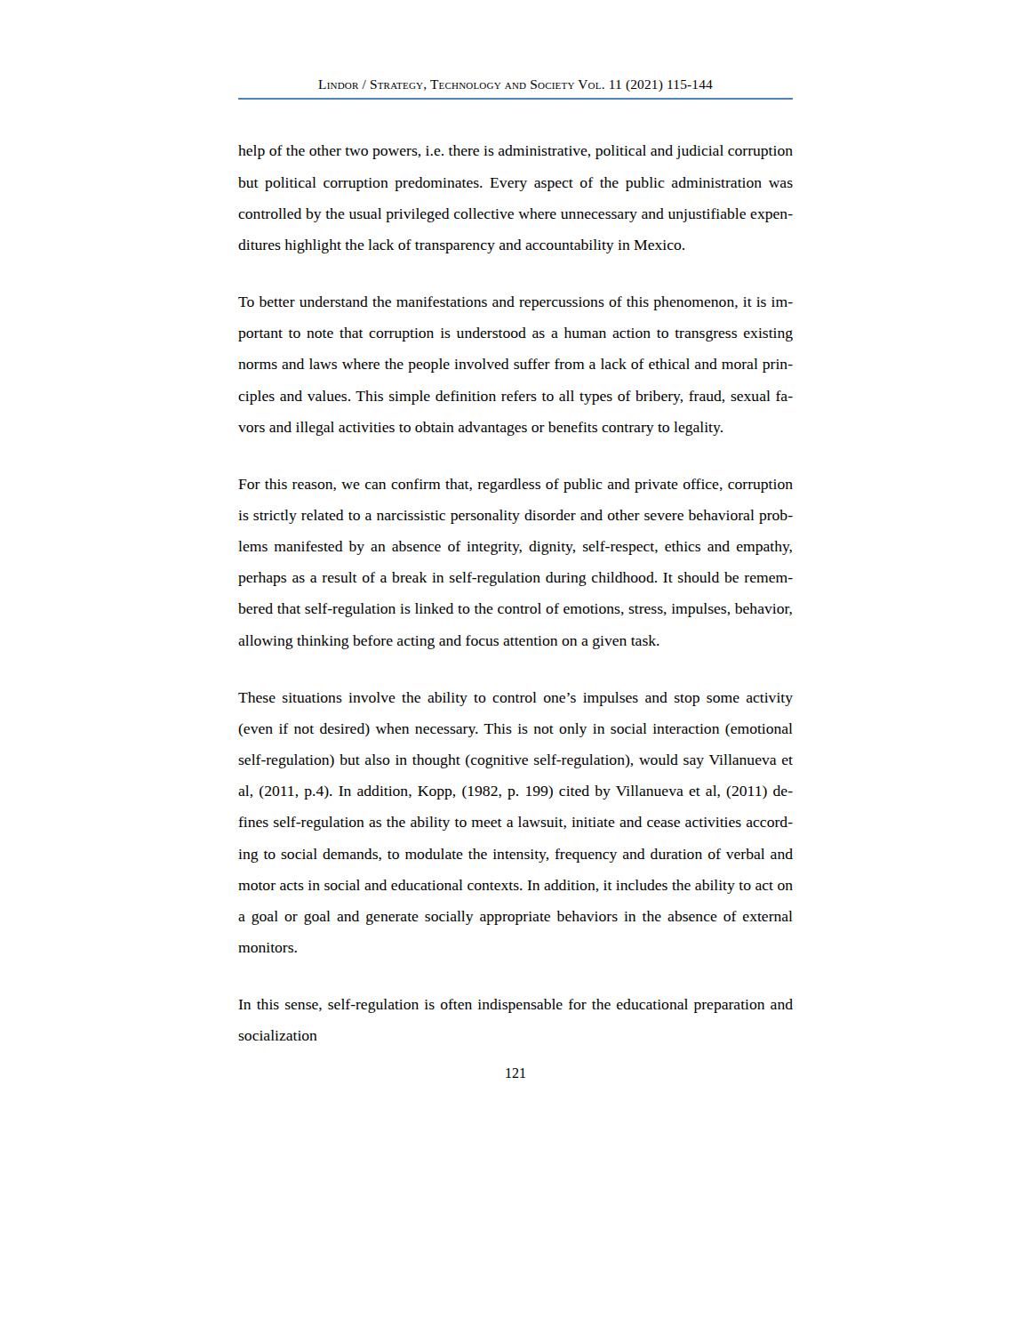Lindor / Strategy, Technology and Society Vol. 11 (2021) 115-144
help of the other two powers, i.e. there is administrative, political and judicial corruption but political corruption predominates. Every aspect of the public administration was controlled by the usual privileged collective where unnecessary and unjustifiable expenditures highlight the lack of transparency and accountability in Mexico.
To better understand the manifestations and repercussions of this phenomenon, it is important to note that corruption is understood as a human action to transgress existing norms and laws where the people involved suffer from a lack of ethical and moral principles and values. This simple definition refers to all types of bribery, fraud, sexual favors and illegal activities to obtain advantages or benefits contrary to legality.
For this reason, we can confirm that, regardless of public and private office, corruption is strictly related to a narcissistic personality disorder and other severe behavioral problems manifested by an absence of integrity, dignity, self-respect, ethics and empathy, perhaps as a result of a break in self-regulation during childhood. It should be remembered that self-regulation is linked to the control of emotions, stress, impulses, behavior, allowing thinking before acting and focus attention on a given task.
These situations involve the ability to control one’s impulses and stop some activity (even if not desired) when necessary. This is not only in social interaction (emotional self-regulation) but also in thought (cognitive self-regulation), would say Villanueva et al, (2011, p.4). In addition, Kopp, (1982, p. 199) cited by Villanueva et al, (2011) defines self-regulation as the ability to meet a lawsuit, initiate and cease activities according to social demands, to modulate the intensity, frequency and duration of verbal and motor acts in social and educational contexts. In addition, it includes the ability to act on a goal or goal and generate socially appropriate behaviors in the absence of external monitors.
In this sense, self-regulation is often indispensable for the educational preparation and socialization
121